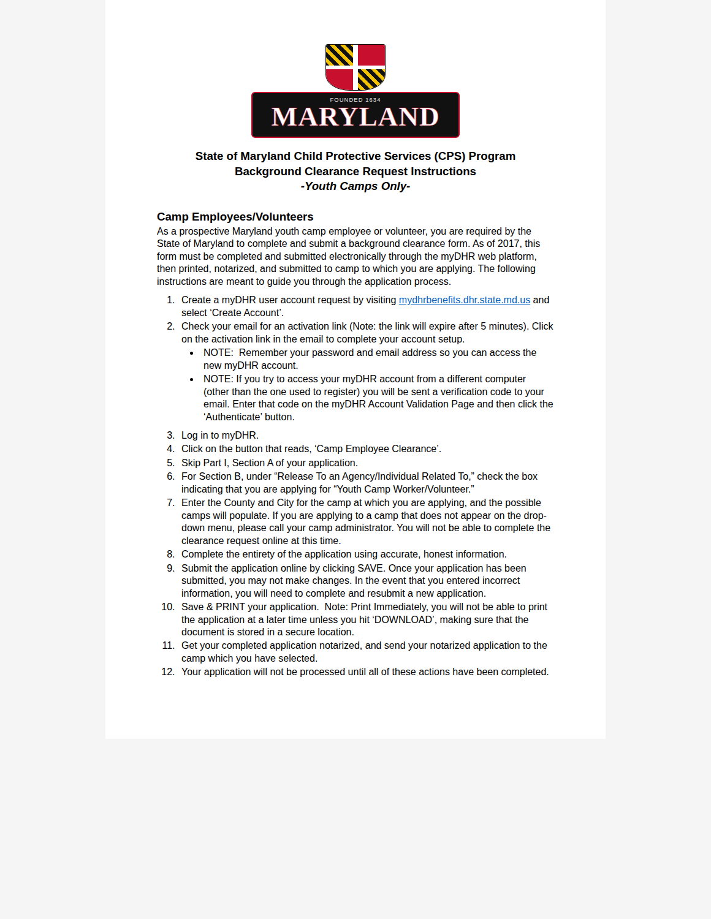FOUNDED 1634
Maryland
State of Maryland Child Protective Services (CPS) Program Background Clearance Request Instructions -Youth Camps Only-
Camp Employees/Volunteers
As a prospective Maryland youth camp employee or volunteer, you are required by the State of Maryland to complete and submit a background clearance form. As of 2017, this form must be completed and submitted electronically through the myDHR web platform, then printed, notarized, and submitted to camp to which you are applying. The following instructions are meant to guide you through the application process.
Create a myDHR user account request by visiting mydhrbenefits.dhr.state.md.us and select ‘Create Account’.
Check your email for an activation link (Note: the link will expire after 5 minutes). Click on the activation link in the email to complete your account setup.
NOTE: Remember your password and email address so you can access the new myDHR account.
NOTE: If you try to access your myDHR account from a different computer (other than the one used to register) you will be sent a verification code to your email. Enter that code on the myDHR Account Validation Page and then click the ‘Authenticate’ button.
Log in to myDHR.
Click on the button that reads, ‘Camp Employee Clearance’.
Skip Part I, Section A of your application.
For Section B, under “Release To an Agency/Individual Related To,” check the box indicating that you are applying for “Youth Camp Worker/Volunteer.”
Enter the County and City for the camp at which you are applying, and the possible camps will populate. If you are applying to a camp that does not appear on the drop-down menu, please call your camp administrator. You will not be able to complete the clearance request online at this time.
Complete the entirety of the application using accurate, honest information.
Submit the application online by clicking SAVE. Once your application has been submitted, you may not make changes. In the event that you entered incorrect information, you will need to complete and resubmit a new application.
Save & PRINT your application. Note: Print Immediately, you will not be able to print the application at a later time unless you hit ‘DOWNLOAD’, making sure that the document is stored in a secure location.
Get your completed application notarized, and send your notarized application to the camp which you have selected.
Your application will not be processed until all of these actions have been completed.